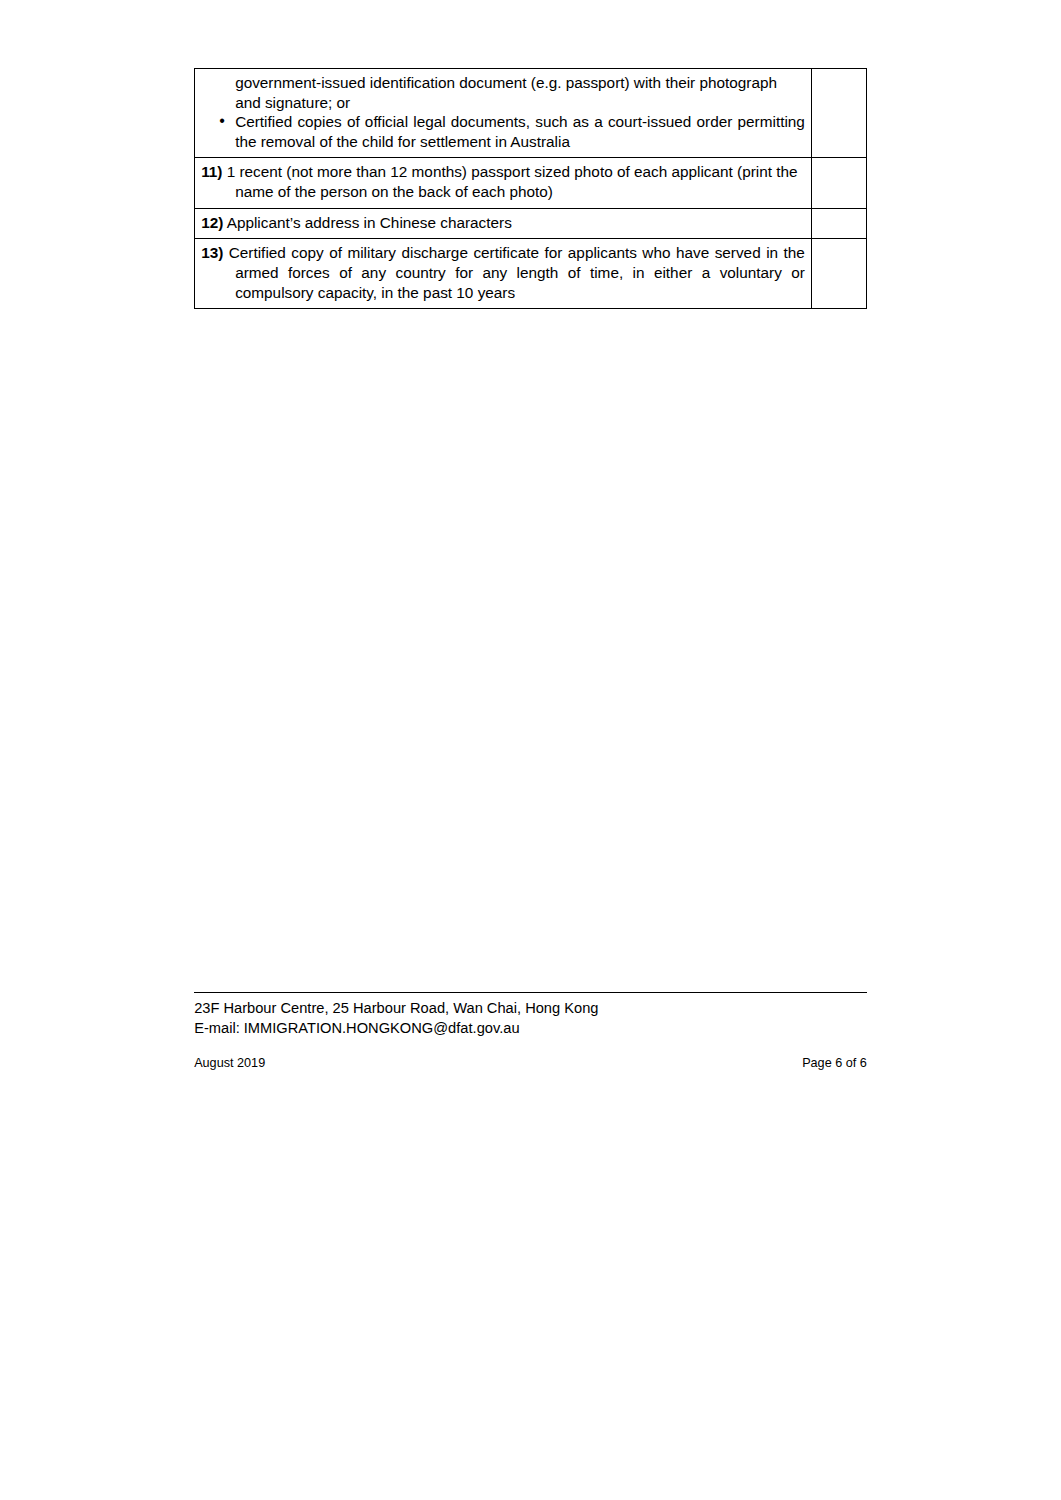| government-issued identification document (e.g. passport) with their photograph and signature; or Certified copies of official legal documents, such as a court-issued order permitting the removal of the child for settlement in Australia | |
| 11) 1 recent (not more than 12 months) passport sized photo of each applicant (print the name of the person on the back of each photo) | |
| 12) Applicant’s address in Chinese characters | |
| 13) Certified copy of military discharge certificate for applicants who have served in the armed forces of any country for any length of time, in either a voluntary or compulsory capacity, in the past 10 years | |
23F Harbour Centre, 25 Harbour Road, Wan Chai, Hong Kong
E-mail: IMMIGRATION.HONGKONG@dfat.gov.au
August 2019
Page 6 of 6